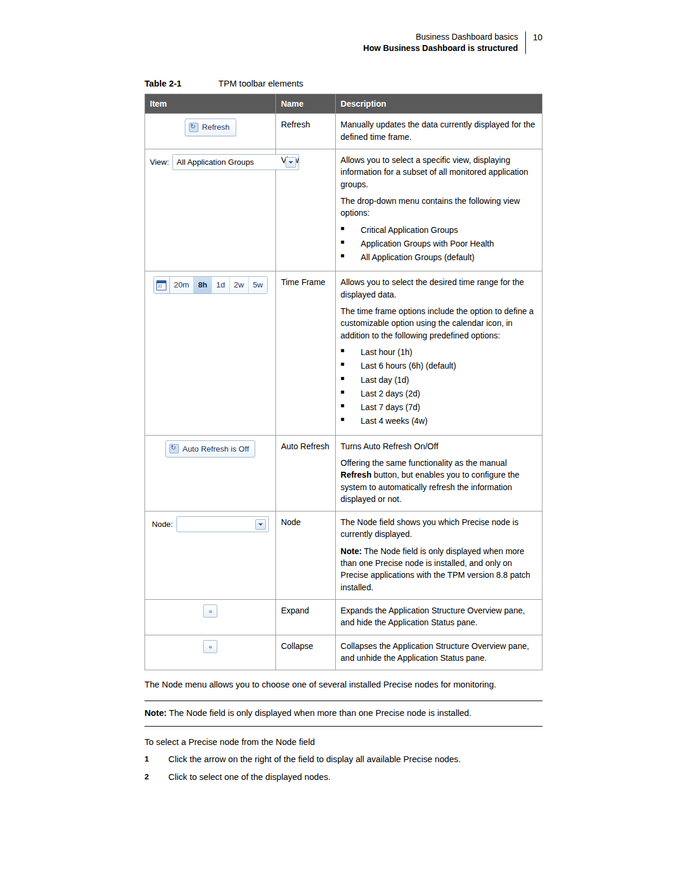Business Dashboard basics
How Business Dashboard is structured
10
Table 2-1 TPM toolbar elements
| Item | Name | Description |
| --- | --- | --- |
| Refresh | Refresh | Manually updates the data currently displayed for the defined time frame. |
| View: All Application Groups | View | Allows you to select a specific view, displaying information for a subset of all monitored application groups. The drop-down menu contains the following view options: Critical Application Groups Application Groups with Poor Health All Application Groups (default) |
| 20m 8h 1d 2w 5w | Time Frame | Allows you to select the desired time range for the displayed data. The time frame options include the option to define a customizable option using the calendar icon, in addition to the following predefined options: Last hour (1h) Last 6 hours (6h) (default) Last day (1d) Last 2 days (2d) Last 7 days (7d) Last 4 weeks (4w) |
| Auto Refresh is Off | Auto Refresh | Turns Auto Refresh On/Off Offering the same functionality as the manual Refresh button, but enables you to configure the system to automatically refresh the information displayed or not. |
| Node: | Node | The Node field shows you which Precise node is currently displayed. Note: The Node field is only displayed when more than one Precise node is installed, and only on Precise applications with the TPM version 8.8 patch installed. |
| » | Expand | Expands the Application Structure Overview pane, and hide the Application Status pane. |
| « | Collapse | Collapses the Application Structure Overview pane, and unhide the Application Status pane. |
The Node menu allows you to choose one of several installed Precise nodes for monitoring.
Note: The Node field is only displayed when more than one Precise node is installed.
To select a Precise node from the Node field
Click the arrow on the right of the field to display all available Precise nodes.
Click to select one of the displayed nodes.